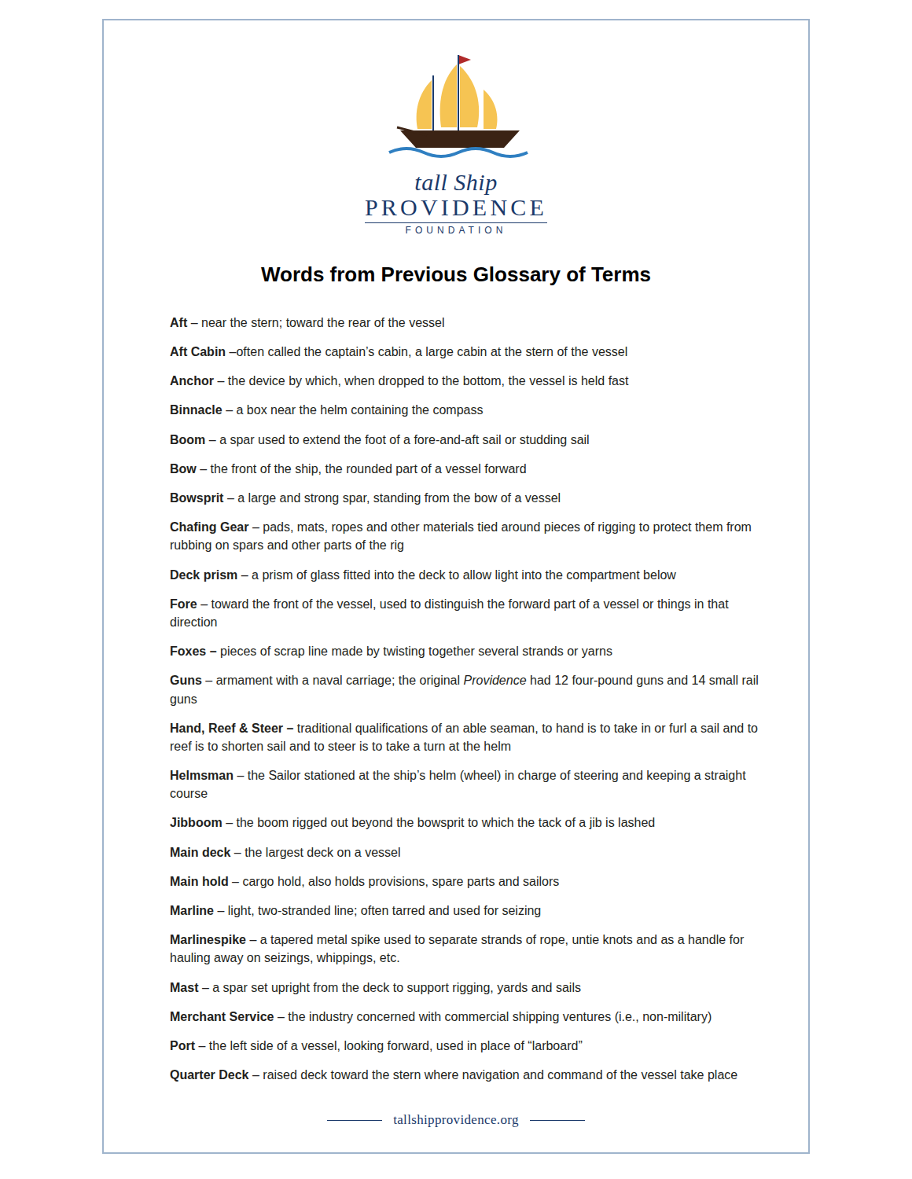tall Ship PROVIDENCE
FOUNDATION
Words from Previous Glossary of Terms
Aft
– near the stern; toward the rear of the vessel
Aft Cabin
–often called the captain’s cabin, a large cabin at the stern of the vessel
Anchor
– the device by which, when dropped to the bottom, the vessel is held fast
Binnacle
– a box near the helm containing the compass
Boom
– a spar used to extend the foot of a fore-and-aft sail or studding sail
Bow
– the front of the ship, the rounded part of a vessel forward
Bowsprit
– a large and strong spar, standing from the bow of a vessel
Chafing Gear
– pads, mats, ropes and other materials tied around pieces of rigging to protect them from rubbing on spars and other parts of the rig
Deck prism
– a prism of glass fitted into the deck to allow light into the compartment below
Fore
– toward the front of the vessel, used to distinguish the forward part of a vessel or things in that direction
Foxes –
pieces of scrap line made by twisting together several strands or yarns
Guns
– armament with a naval carriage; the original Providence had 12 four-pound guns and 14 small rail guns
Hand, Reef & Steer –
traditional qualifications of an able seaman, to hand is to take in or furl a sail and to reef is to shorten sail and to steer is to take a turn at the helm
Helmsman
– the Sailor stationed at the ship’s helm (wheel) in charge of steering and keeping a straight course
Jibboom
– the boom rigged out beyond the bowsprit to which the tack of a jib is lashed
Main deck
– the largest deck on a vessel
Main hold
– cargo hold, also holds provisions, spare parts and sailors
Marline
– light, two-stranded line; often tarred and used for seizing
Marlinespike
– a tapered metal spike used to separate strands of rope, untie knots and as a handle for hauling away on seizings, whippings, etc.
Mast
– a spar set upright from the deck to support rigging, yards and sails
Merchant Service
– the industry concerned with commercial shipping ventures (i.e., non-military)
Port
– the left side of a vessel, looking forward, used in place of “larboard”
Quarter Deck
– raised deck toward the stern where navigation and command of the vessel take place
tallshipprovidence.org